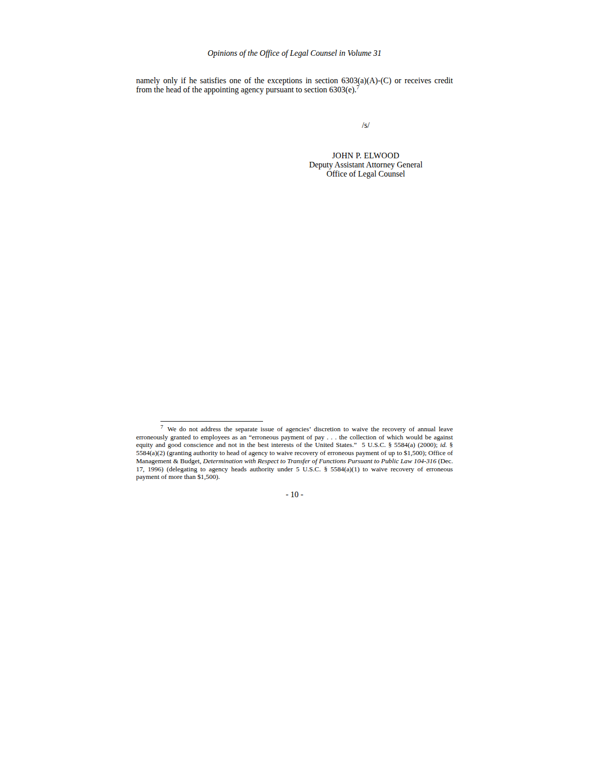Opinions of the Office of Legal Counsel in Volume 31
namely only if he satisfies one of the exceptions in section 6303(a)(A)-(C) or receives credit from the head of the appointing agency pursuant to section 6303(e).7
/s/
JOHN P. ELWOOD
Deputy Assistant Attorney General
Office of Legal Counsel
7 We do not address the separate issue of agencies’ discretion to waive the recovery of annual leave erroneously granted to employees as an “erroneous payment of pay . . . the collection of which would be against equity and good conscience and not in the best interests of the United States.” 5 U.S.C. § 5584(a) (2000); id. § 5584(a)(2) (granting authority to head of agency to waive recovery of erroneous payment of up to $1,500); Office of Management & Budget, Determination with Respect to Transfer of Functions Pursuant to Public Law 104-316 (Dec. 17, 1996) (delegating to agency heads authority under 5 U.S.C. § 5584(a)(1) to waive recovery of erroneous payment of more than $1,500).
- 10 -